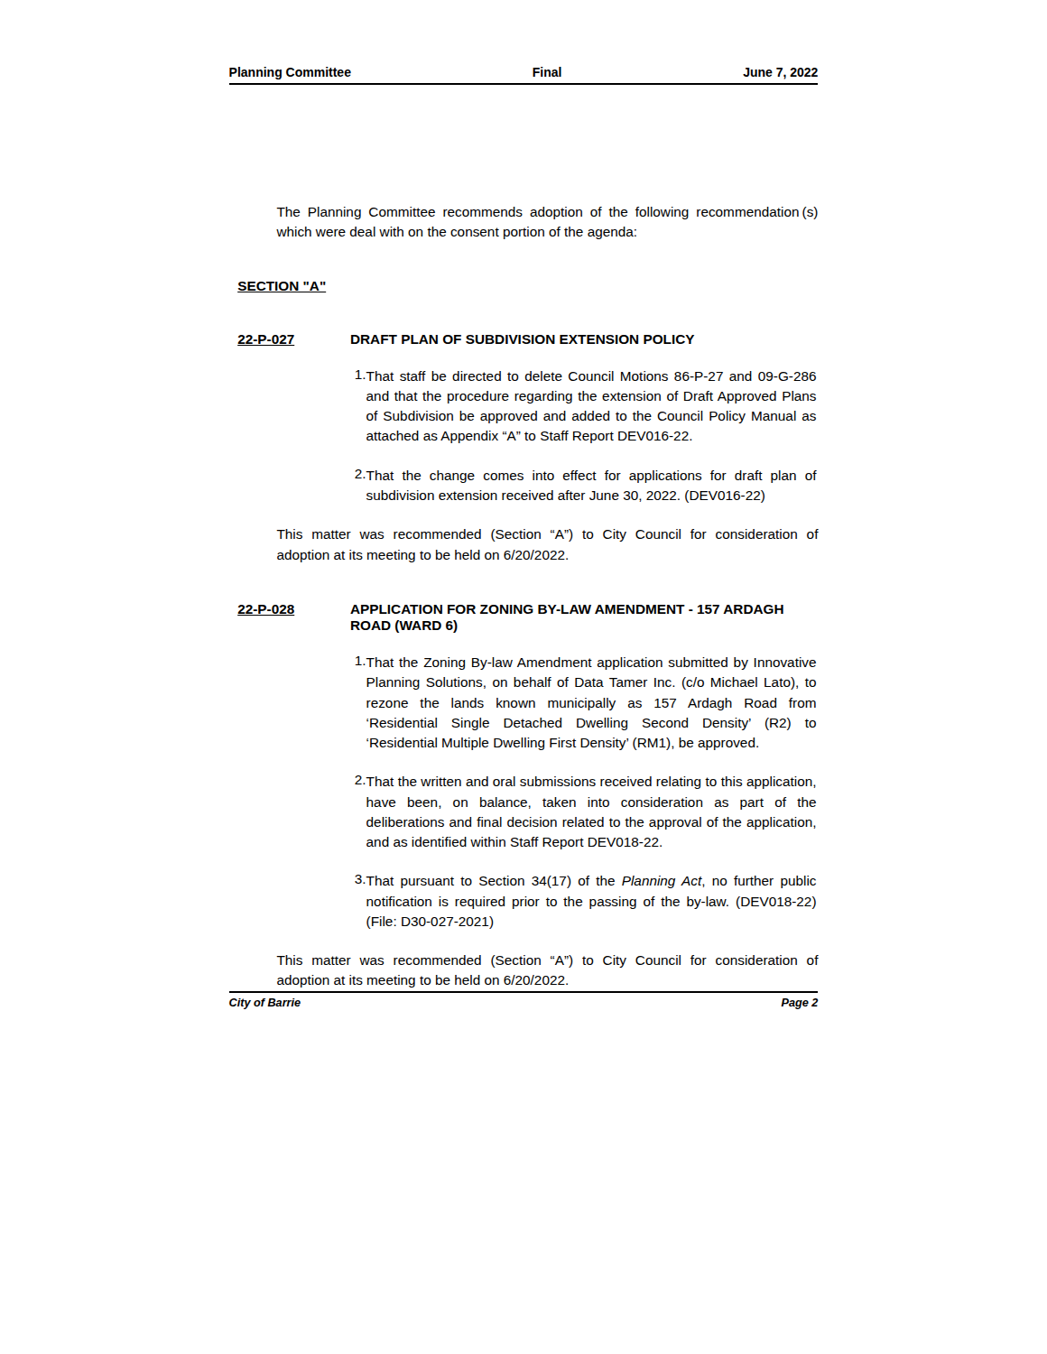Planning Committee
Final
June 7, 2022
The Planning Committee recommends adoption of the following recommendation (s) which were deal with on the consent portion of the agenda:
SECTION "A"
22-P-027
DRAFT PLAN OF SUBDIVISION EXTENSION POLICY
1.
That staff be directed to delete Council Motions 86-P-27 and 09-G-286 and that the procedure regarding the extension of Draft Approved Plans of Subdivision be approved and added to the Council Policy Manual as attached as Appendix “A” to Staff Report DEV016-22.
2.
That the change comes into effect for applications for draft plan of subdivision extension received after June 30, 2022. (DEV016-22)
This matter was recommended (Section “A”) to City Council for consideration of adoption at its meeting to be held on 6/20/2022.
22-P-028
APPLICATION FOR ZONING BY-LAW AMENDMENT - 157 ARDAGH ROAD (WARD 6)
1.
That the Zoning By-law Amendment application submitted by Innovative Planning Solutions, on behalf of Data Tamer Inc. (c/o Michael Lato), to rezone the lands known municipally as 157 Ardagh Road from ‘Residential Single Detached Dwelling Second Density’ (R2) to ‘Residential Multiple Dwelling First Density’ (RM1), be approved.
2.
That the written and oral submissions received relating to this application, have been, on balance, taken into consideration as part of the deliberations and final decision related to the approval of the application, and as identified within Staff Report DEV018-22.
3.
That pursuant to Section 34(17) of the Planning Act, no further public notification is required prior to the passing of the by-law. (DEV018-22) (File: D30-027-2021)
This matter was recommended (Section “A”) to City Council for consideration of adoption at its meeting to be held on 6/20/2022.
City of Barrie
Page 2